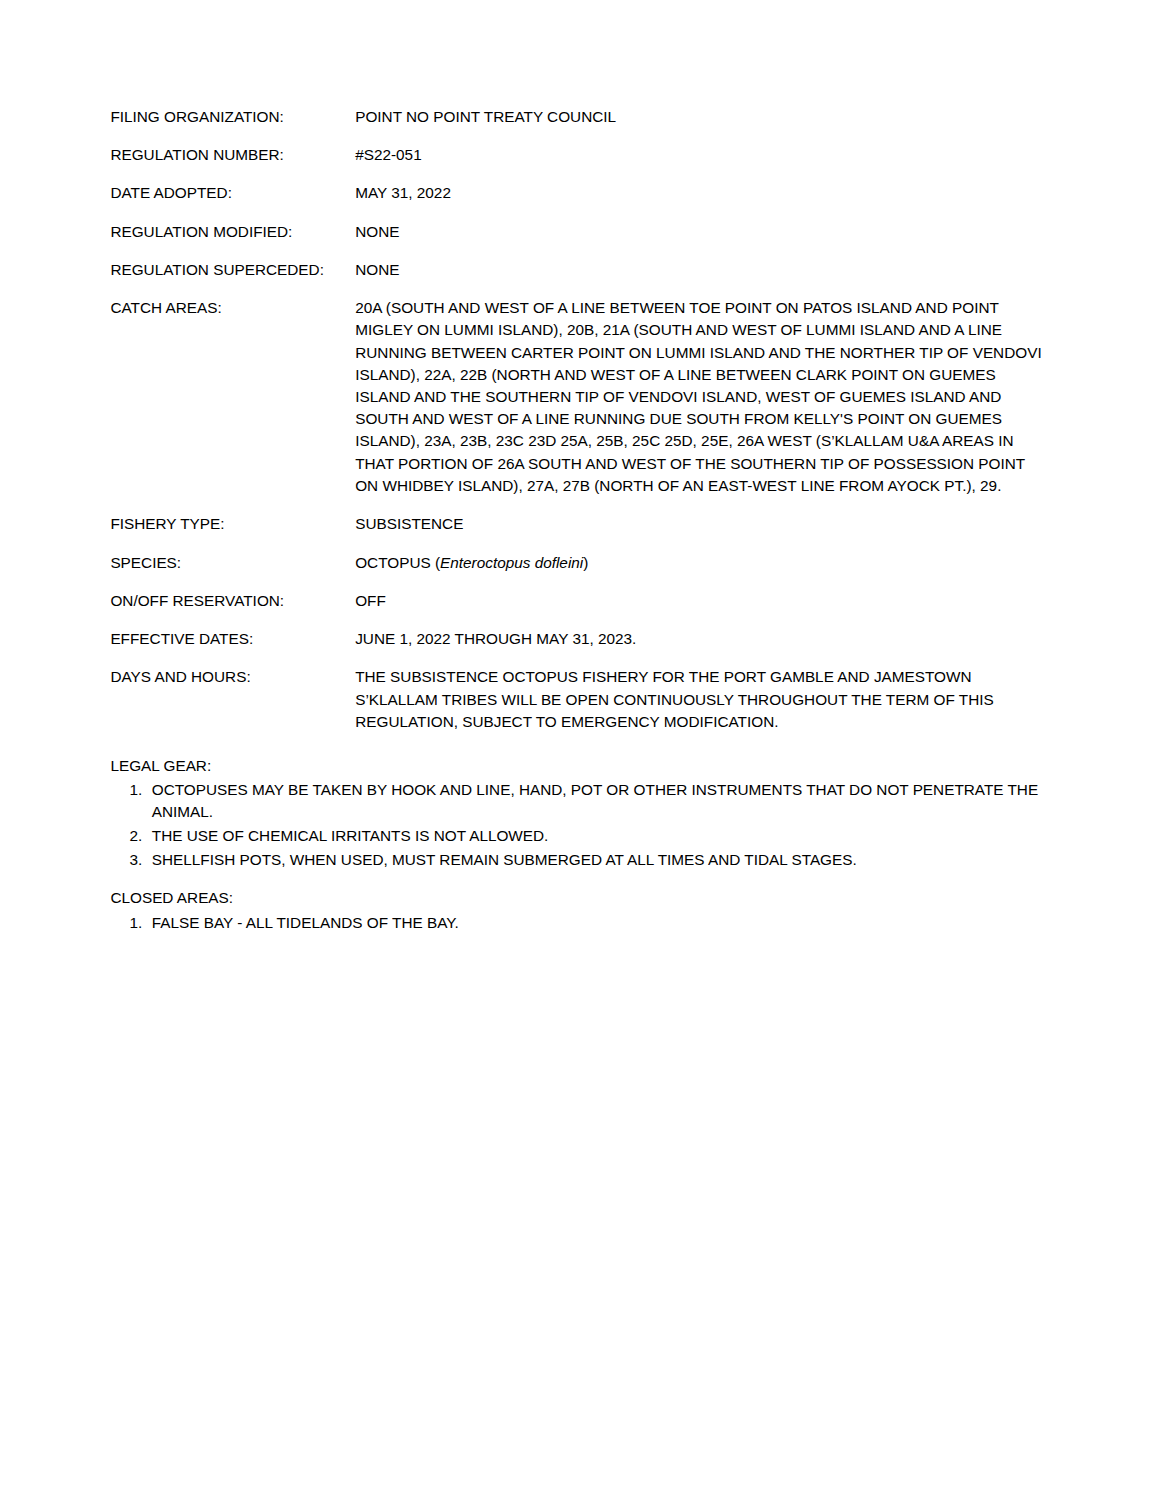| FILING ORGANIZATION: | POINT NO POINT TREATY COUNCIL |
| REGULATION NUMBER: | #S22-051 |
| DATE ADOPTED: | MAY 31, 2022 |
| REGULATION MODIFIED: | NONE |
| REGULATION SUPERCEDED: | NONE |
| CATCH AREAS: | 20A (SOUTH AND WEST OF A LINE BETWEEN TOE POINT ON PATOS ISLAND AND POINT MIGLEY ON LUMMI ISLAND), 20B, 21A (SOUTH AND WEST OF LUMMI ISLAND AND A LINE RUNNING BETWEEN CARTER POINT ON LUMMI ISLAND AND THE NORTHER TIP OF VENDOVI ISLAND), 22A, 22B (NORTH AND WEST OF A LINE BETWEEN CLARK POINT ON GUEMES ISLAND AND THE SOUTHERN TIP OF VENDOVI ISLAND, WEST OF GUEMES ISLAND AND SOUTH AND WEST OF A LINE RUNNING DUE SOUTH FROM KELLY'S POINT ON GUEMES ISLAND), 23A, 23B, 23C 23D 25A, 25B, 25C 25D, 25E, 26A WEST (S’KLALLAM U&A AREAS IN THAT PORTION OF 26A SOUTH AND WEST OF THE SOUTHERN TIP OF POSSESSION POINT ON WHIDBEY ISLAND), 27A, 27B (NORTH OF AN EAST-WEST LINE FROM AYOCK PT.), 29. |
| FISHERY TYPE: | SUBSISTENCE |
| SPECIES: | OCTOPUS ( Enteroctopus dofleini ) |
| ON/OFF RESERVATION: | OFF |
| EFFECTIVE DATES: | JUNE 1, 2022 THROUGH MAY 31, 2023. |
| DAYS AND HOURS: | THE SUBSISTENCE OCTOPUS FISHERY FOR THE PORT GAMBLE AND JAMESTOWN S’KLALLAM TRIBES WILL BE OPEN CONTINUOUSLY THROUGHOUT THE TERM OF THIS REGULATION, SUBJECT TO EMERGENCY MODIFICATION. |
LEGAL GEAR:
OCTOPUSES MAY BE TAKEN BY HOOK AND LINE, HAND, POT OR OTHER INSTRUMENTS THAT DO NOT PENETRATE THE ANIMAL.
THE USE OF CHEMICAL IRRITANTS IS NOT ALLOWED.
SHELLFISH POTS, WHEN USED, MUST REMAIN SUBMERGED AT ALL TIMES AND TIDAL STAGES.
CLOSED AREAS:
FALSE BAY - ALL TIDELANDS OF THE BAY.